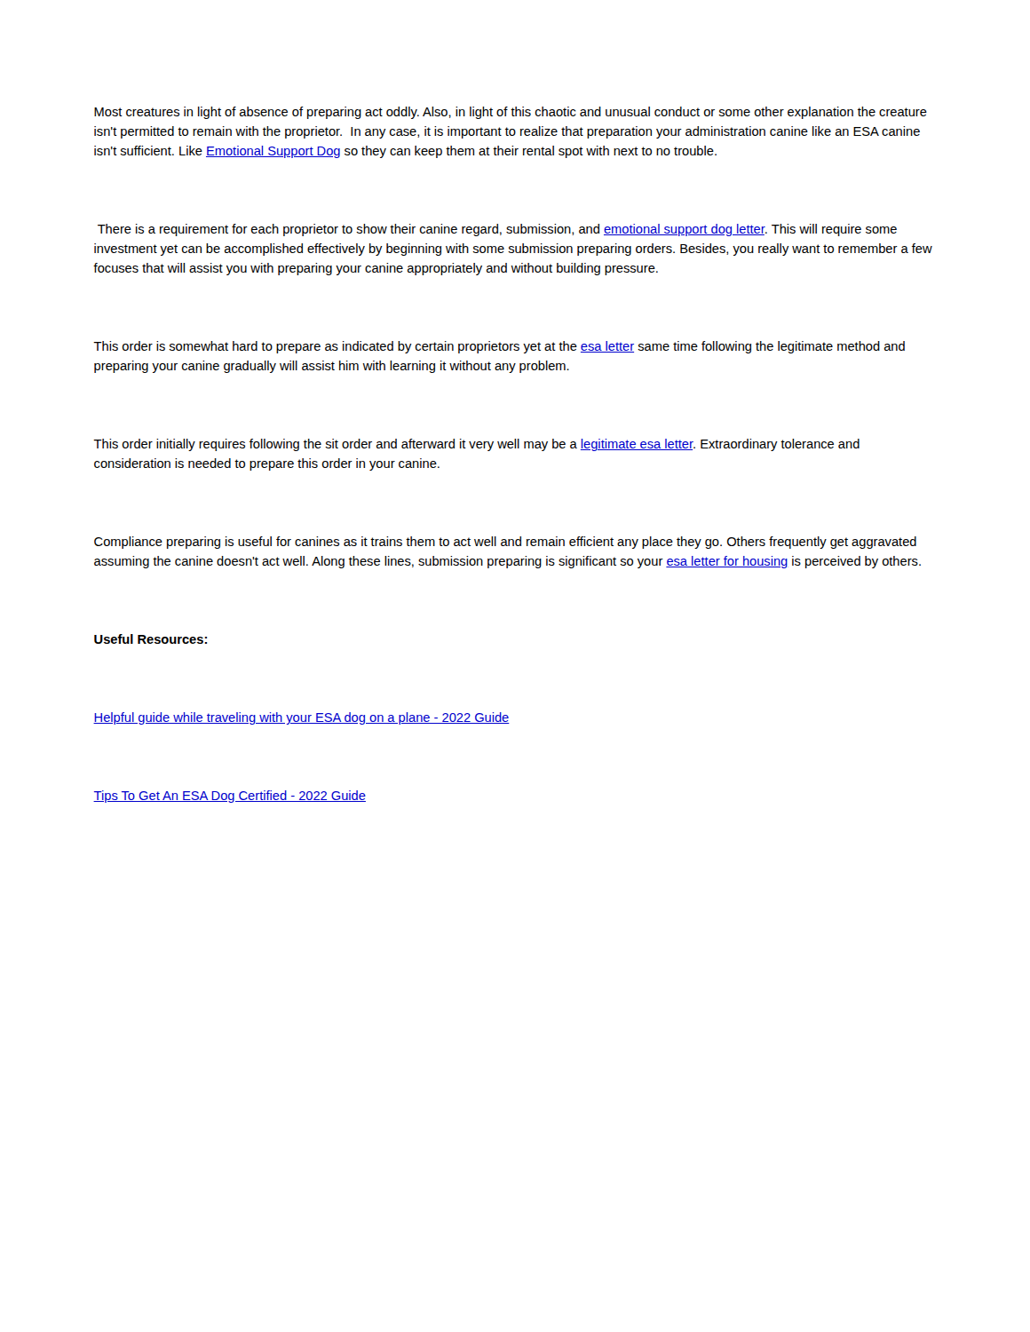Most creatures in light of absence of preparing act oddly. Also, in light of this chaotic and unusual conduct or some other explanation the creature isn't permitted to remain with the proprietor. In any case, it is important to realize that preparation your administration canine like an ESA canine isn't sufficient. Like Emotional Support Dog so they can keep them at their rental spot with next to no trouble.
There is a requirement for each proprietor to show their canine regard, submission, and emotional support dog letter. This will require some investment yet can be accomplished effectively by beginning with some submission preparing orders. Besides, you really want to remember a few focuses that will assist you with preparing your canine appropriately and without building pressure.
This order is somewhat hard to prepare as indicated by certain proprietors yet at the esa letter same time following the legitimate method and preparing your canine gradually will assist him with learning it without any problem.
This order initially requires following the sit order and afterward it very well may be a legitimate esa letter. Extraordinary tolerance and consideration is needed to prepare this order in your canine.
Compliance preparing is useful for canines as it trains them to act well and remain efficient any place they go. Others frequently get aggravated assuming the canine doesn't act well. Along these lines, submission preparing is significant so your esa letter for housing is perceived by others.
Useful Resources:
Helpful guide while traveling with your ESA dog on a plane - 2022 Guide
Tips To Get An ESA Dog Certified - 2022 Guide